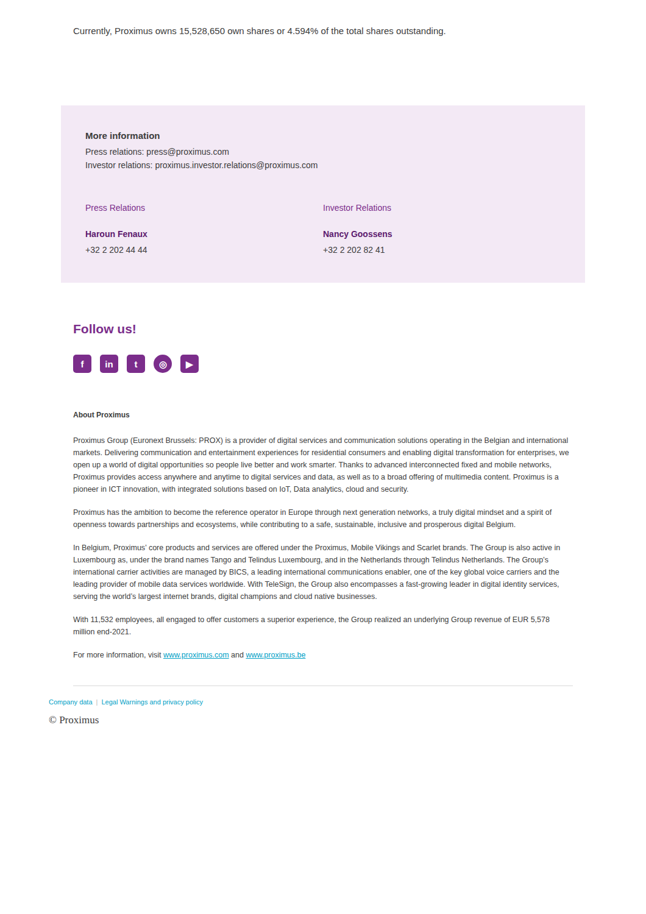Currently, Proximus owns 15,528,650 own shares or 4.594% of the total shares outstanding.
More information
Press relations: press@proximus.com
Investor relations: proximus.investor.relations@proximus.com
Press Relations
Haroun Fenaux
+32 2 202 44 44
Investor Relations
Nancy Goossens
+32 2 202 82 41
Follow us!
f
in
t
◎
▶
About Proximus
Proximus Group (Euronext Brussels: PROX) is a provider of digital services and communication solutions operating in the Belgian and international markets. Delivering communication and entertainment experiences for residential consumers and enabling digital transformation for enterprises, we open up a world of digital opportunities so people live better and work smarter. Thanks to advanced interconnected fixed and mobile networks, Proximus provides access anywhere and anytime to digital services and data, as well as to a broad offering of multimedia content. Proximus is a pioneer in ICT innovation, with integrated solutions based on IoT, Data analytics, cloud and security.
Proximus has the ambition to become the reference operator in Europe through next generation networks, a truly digital mindset and a spirit of openness towards partnerships and ecosystems, while contributing to a safe, sustainable, inclusive and prosperous digital Belgium.
In Belgium, Proximus’ core products and services are offered under the Proximus, Mobile Vikings and Scarlet brands. The Group is also active in Luxembourg as, under the brand names Tango and Telindus Luxembourg, and in the Netherlands through Telindus Netherlands. The Group’s international carrier activities are managed by BICS, a leading international communications enabler, one of the key global voice carriers and the leading provider of mobile data services worldwide. With TeleSign, the Group also encompasses a fast-growing leader in digital identity services, serving the world’s largest internet brands, digital champions and cloud native businesses.
With 11,532 employees, all engaged to offer customers a superior experience, the Group realized an underlying Group revenue of EUR 5,578 million end-2021.
For more information, visit www.proximus.com and www.proximus.be
Company data|Legal Warnings and privacy policy
© Proximus